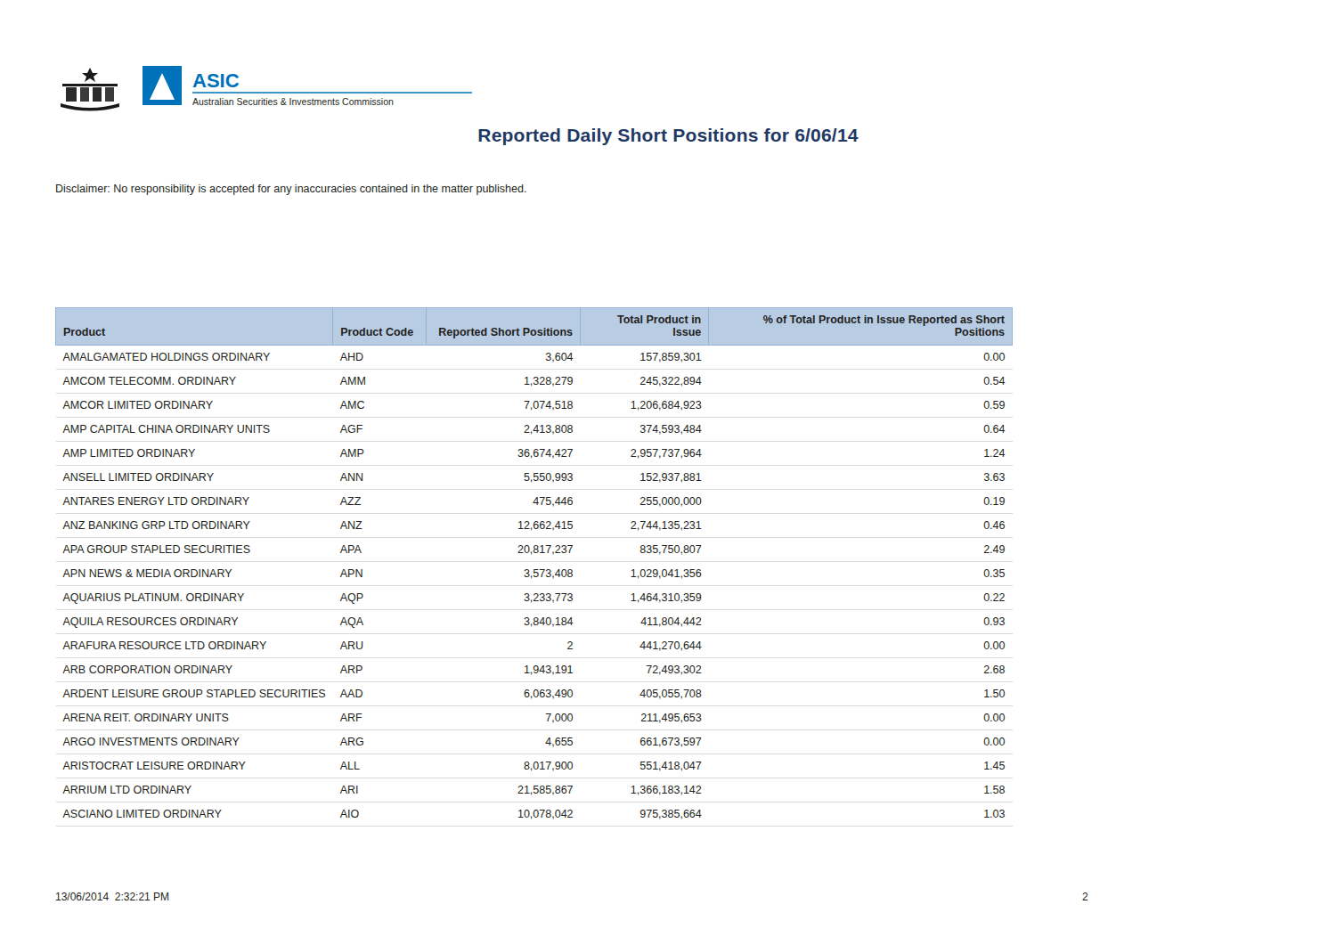ASIC Australian Securities & Investments Commission
Reported Daily Short Positions for 6/06/14
Disclaimer: No responsibility is accepted for any inaccuracies contained in the matter published.
| Product | Product Code | Reported Short Positions | Total Product in Issue | % of Total Product in Issue Reported as Short Positions |
| --- | --- | --- | --- | --- |
| AMALGAMATED HOLDINGS ORDINARY | AHD | 3,604 | 157,859,301 | 0.00 |
| AMCOM TELECOMM. ORDINARY | AMM | 1,328,279 | 245,322,894 | 0.54 |
| AMCOR LIMITED ORDINARY | AMC | 7,074,518 | 1,206,684,923 | 0.59 |
| AMP CAPITAL CHINA ORDINARY UNITS | AGF | 2,413,808 | 374,593,484 | 0.64 |
| AMP LIMITED ORDINARY | AMP | 36,674,427 | 2,957,737,964 | 1.24 |
| ANSELL LIMITED ORDINARY | ANN | 5,550,993 | 152,937,881 | 3.63 |
| ANTARES ENERGY LTD ORDINARY | AZZ | 475,446 | 255,000,000 | 0.19 |
| ANZ BANKING GRP LTD ORDINARY | ANZ | 12,662,415 | 2,744,135,231 | 0.46 |
| APA GROUP STAPLED SECURITIES | APA | 20,817,237 | 835,750,807 | 2.49 |
| APN NEWS & MEDIA ORDINARY | APN | 3,573,408 | 1,029,041,356 | 0.35 |
| AQUARIUS PLATINUM. ORDINARY | AQP | 3,233,773 | 1,464,310,359 | 0.22 |
| AQUILA RESOURCES ORDINARY | AQA | 3,840,184 | 411,804,442 | 0.93 |
| ARAFURA RESOURCE LTD ORDINARY | ARU | 2 | 441,270,644 | 0.00 |
| ARB CORPORATION ORDINARY | ARP | 1,943,191 | 72,493,302 | 2.68 |
| ARDENT LEISURE GROUP STAPLED SECURITIES | AAD | 6,063,490 | 405,055,708 | 1.50 |
| ARENA REIT. ORDINARY UNITS | ARF | 7,000 | 211,495,653 | 0.00 |
| ARGO INVESTMENTS ORDINARY | ARG | 4,655 | 661,673,597 | 0.00 |
| ARISTOCRAT LEISURE ORDINARY | ALL | 8,017,900 | 551,418,047 | 1.45 |
| ARRIUM LTD ORDINARY | ARI | 21,585,867 | 1,366,183,142 | 1.58 |
| ASCIANO LIMITED ORDINARY | AIO | 10,078,042 | 975,385,664 | 1.03 |
13/06/2014 2:32:21 PM
2